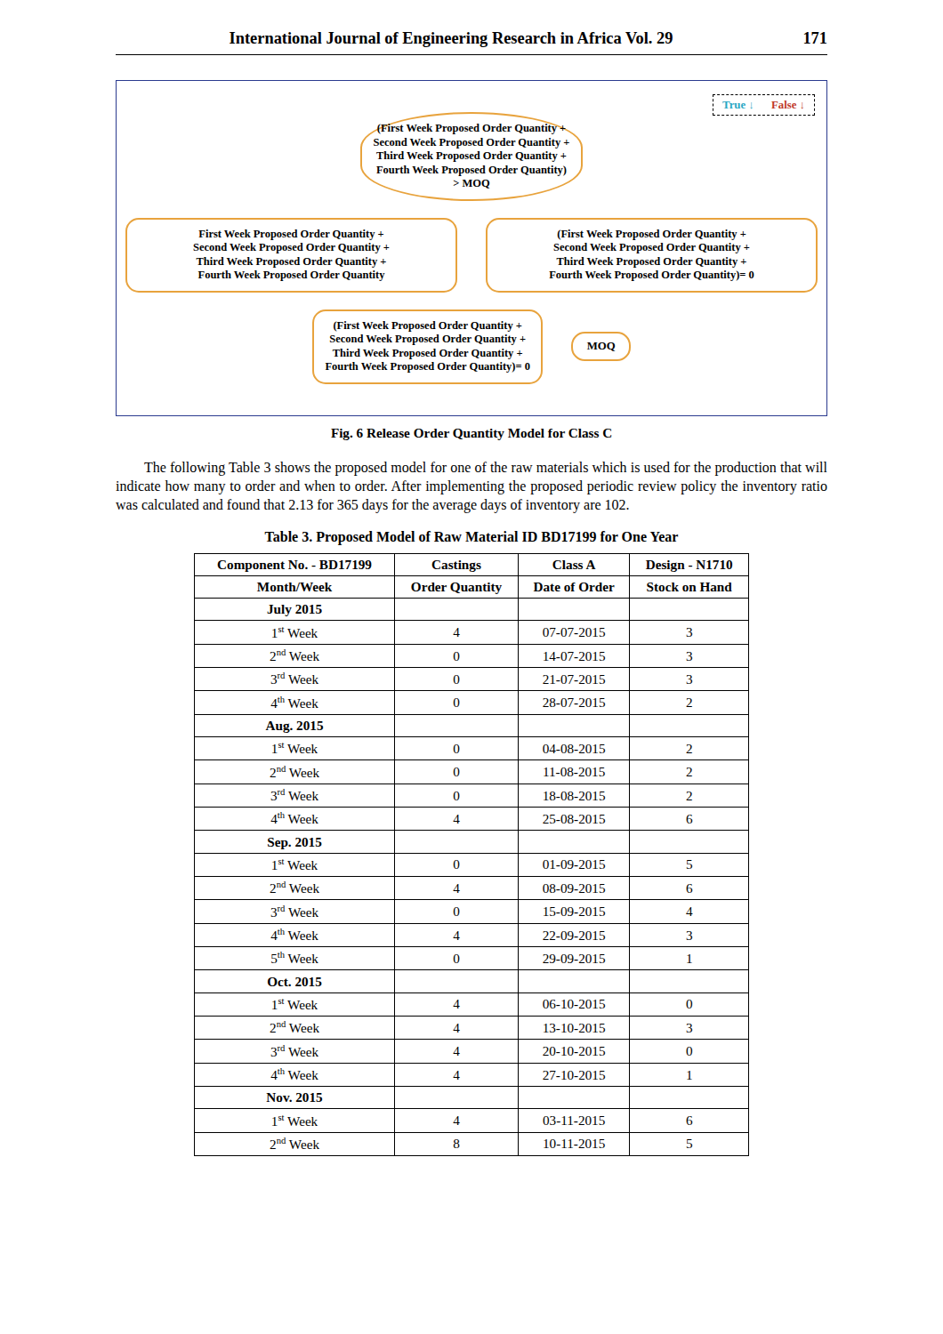International Journal of Engineering Research in Africa Vol. 29 171
True ↓False ↓
(First Week Proposed Order Quantity +
Second Week Proposed Order Quantity +
Third Week Proposed Order Quantity +
Fourth Week Proposed Order Quantity)
> MOQ
First Week Proposed Order Quantity +
Second Week Proposed Order Quantity +
Third Week Proposed Order Quantity +
Fourth Week Proposed Order Quantity
(First Week Proposed Order Quantity +
Second Week Proposed Order Quantity +
Third Week Proposed Order Quantity +
Fourth Week Proposed Order Quantity)= 0
(First Week Proposed Order Quantity +
Second Week Proposed Order Quantity +
Third Week Proposed Order Quantity +
Fourth Week Proposed Order Quantity)= 0
MOQ
Fig. 6 Release Order Quantity Model for Class C
The following Table 3 shows the proposed model for one of the raw materials which is used for the production that will indicate how many to order and when to order. After implementing the proposed periodic review policy the inventory ratio was calculated and found that 2.13 for 365 days for the average days of inventory are 102.
Table 3. Proposed Model of Raw Material ID BD17199 for One Year
| Component No. - BD17199 | Castings | Class A | Design - N1710 |
| --- | --- | --- | --- |
| Month/Week | Order Quantity | Date of Order | Stock on Hand |
| July 2015 | | | |
| 1 st Week | 4 | 07-07-2015 | 3 |
| 2 nd Week | 0 | 14-07-2015 | 3 |
| 3 rd Week | 0 | 21-07-2015 | 3 |
| 4 th Week | 0 | 28-07-2015 | 2 |
| Aug. 2015 | | | |
| 1 st Week | 0 | 04-08-2015 | 2 |
| 2 nd Week | 0 | 11-08-2015 | 2 |
| 3 rd Week | 0 | 18-08-2015 | 2 |
| 4 th Week | 4 | 25-08-2015 | 6 |
| Sep. 2015 | | | |
| 1 st Week | 0 | 01-09-2015 | 5 |
| 2 nd Week | 4 | 08-09-2015 | 6 |
| 3 rd Week | 0 | 15-09-2015 | 4 |
| 4 th Week | 4 | 22-09-2015 | 3 |
| 5 th Week | 0 | 29-09-2015 | 1 |
| Oct. 2015 | | | |
| 1 st Week | 4 | 06-10-2015 | 0 |
| 2 nd Week | 4 | 13-10-2015 | 3 |
| 3 rd Week | 4 | 20-10-2015 | 0 |
| 4 th Week | 4 | 27-10-2015 | 1 |
| Nov. 2015 | | | |
| 1 st Week | 4 | 03-11-2015 | 6 |
| 2 nd Week | 8 | 10-11-2015 | 5 |